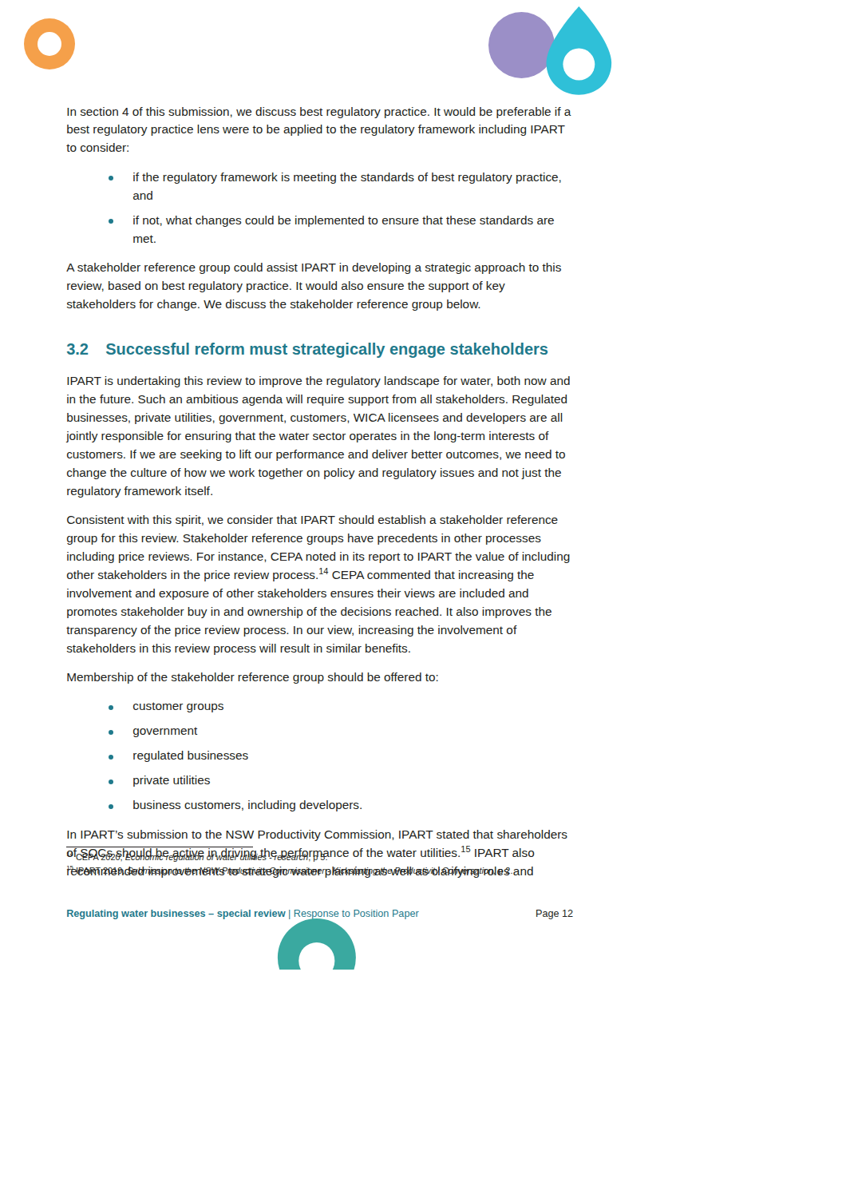In section 4 of this submission, we discuss best regulatory practice. It would be preferable if a best regulatory practice lens were to be applied to the regulatory framework including IPART to consider:
if the regulatory framework is meeting the standards of best regulatory practice, and
if not, what changes could be implemented to ensure that these standards are met.
A stakeholder reference group could assist IPART in developing a strategic approach to this review, based on best regulatory practice. It would also ensure the support of key stakeholders for change. We discuss the stakeholder reference group below.
3.2 Successful reform must strategically engage stakeholders
IPART is undertaking this review to improve the regulatory landscape for water, both now and in the future. Such an ambitious agenda will require support from all stakeholders. Regulated businesses, private utilities, government, customers, WICA licensees and developers are all jointly responsible for ensuring that the water sector operates in the long-term interests of customers. If we are seeking to lift our performance and deliver better outcomes, we need to change the culture of how we work together on policy and regulatory issues and not just the regulatory framework itself.
Consistent with this spirit, we consider that IPART should establish a stakeholder reference group for this review. Stakeholder reference groups have precedents in other processes including price reviews. For instance, CEPA noted in its report to IPART the value of including other stakeholders in the price review process.14 CEPA commented that increasing the involvement and exposure of other stakeholders ensures their views are included and promotes stakeholder buy in and ownership of the decisions reached. It also improves the transparency of the price review process. In our view, increasing the involvement of stakeholders in this review process will result in similar benefits.
Membership of the stakeholder reference group should be offered to:
customer groups
government
regulated businesses
private utilities
business customers, including developers.
In IPART’s submission to the NSW Productivity Commission, IPART stated that shareholders of SOCs should be active in driving the performance of the water utilities.15 IPART also recommended improvements to strategic water planning as well as clarifying roles and
14 CEPA 2020, Economic regulation of water utilities - research, p 5.
15 IPART 2019, Submission to the NSW Productivity Commissioner - Kickstarting the Productivity Conversation, p 2.
Regulating water businesses – special review | Response to Position Paper
Page 12